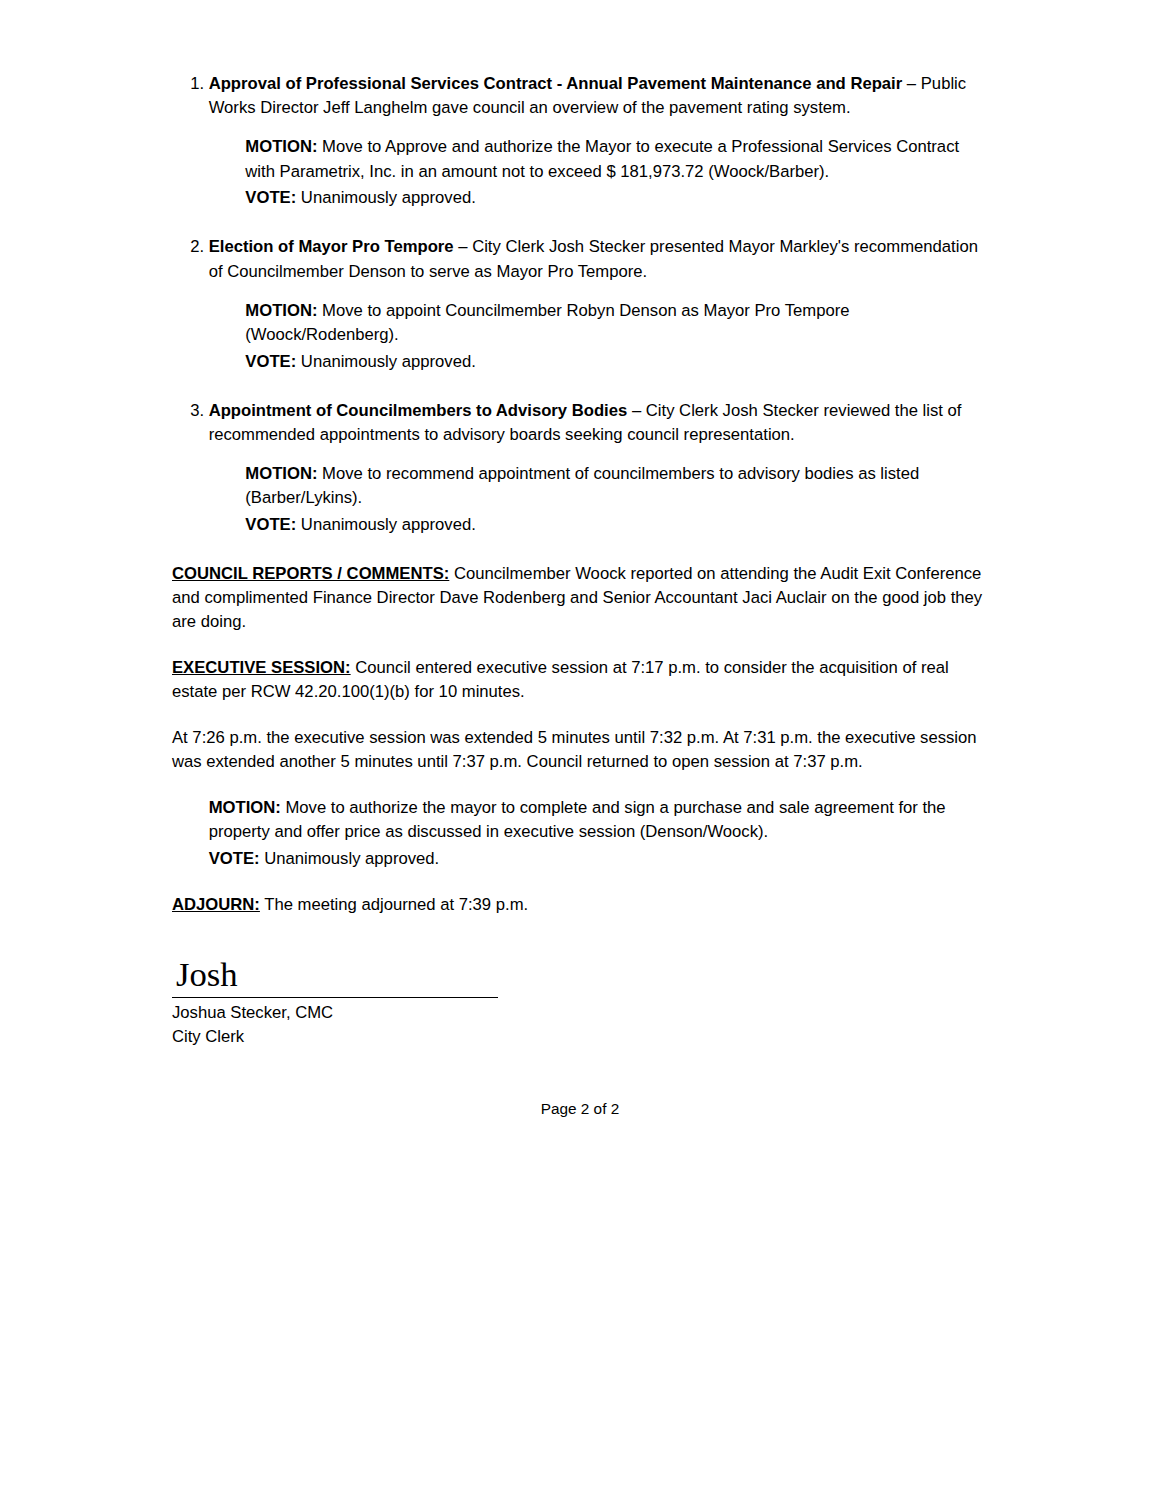Approval of Professional Services Contract - Annual Pavement Maintenance and Repair – Public Works Director Jeff Langhelm gave council an overview of the pavement rating system.
MOTION: Move to Approve and authorize the Mayor to execute a Professional Services Contract with Parametrix, Inc. in an amount not to exceed $ 181,973.72 (Woock/Barber).
VOTE: Unanimously approved.
Election of Mayor Pro Tempore – City Clerk Josh Stecker presented Mayor Markley's recommendation of Councilmember Denson to serve as Mayor Pro Tempore.
MOTION: Move to appoint Councilmember Robyn Denson as Mayor Pro Tempore (Woock/Rodenberg).
VOTE: Unanimously approved.
Appointment of Councilmembers to Advisory Bodies – City Clerk Josh Stecker reviewed the list of recommended appointments to advisory boards seeking council representation.
MOTION: Move to recommend appointment of councilmembers to advisory bodies as listed (Barber/Lykins).
VOTE: Unanimously approved.
COUNCIL REPORTS / COMMENTS: Councilmember Woock reported on attending the Audit Exit Conference and complimented Finance Director Dave Rodenberg and Senior Accountant Jaci Auclair on the good job they are doing.
EXECUTIVE SESSION: Council entered executive session at 7:17 p.m. to consider the acquisition of real estate per RCW 42.20.100(1)(b) for 10 minutes.
At 7:26 p.m. the executive session was extended 5 minutes until 7:32 p.m. At 7:31 p.m. the executive session was extended another 5 minutes until 7:37 p.m. Council returned to open session at 7:37 p.m.
MOTION: Move to authorize the mayor to complete and sign a purchase and sale agreement for the property and offer price as discussed in executive session (Denson/Woock).
VOTE: Unanimously approved.
ADJOURN: The meeting adjourned at 7:39 p.m.
Josh
Joshua Stecker, CMC
City Clerk
Page 2 of 2